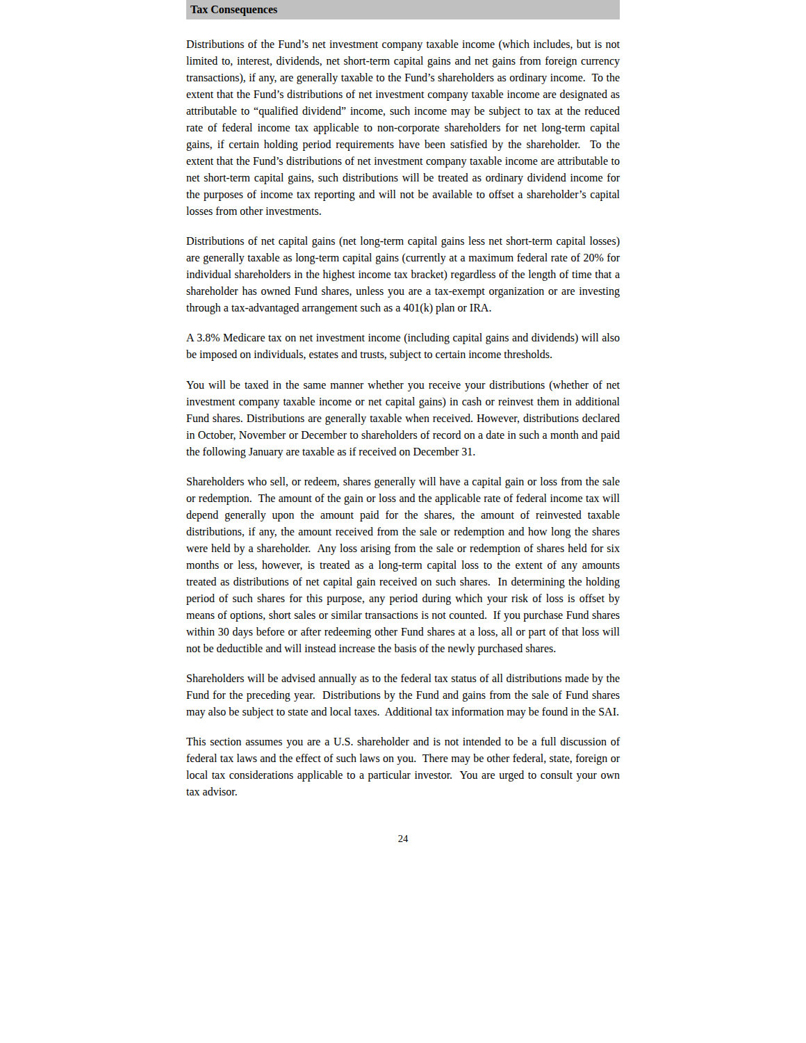Tax Consequences
Distributions of the Fund’s net investment company taxable income (which includes, but is not limited to, interest, dividends, net short-term capital gains and net gains from foreign currency transactions), if any, are generally taxable to the Fund’s shareholders as ordinary income. To the extent that the Fund’s distributions of net investment company taxable income are designated as attributable to “qualified dividend” income, such income may be subject to tax at the reduced rate of federal income tax applicable to non-corporate shareholders for net long-term capital gains, if certain holding period requirements have been satisfied by the shareholder. To the extent that the Fund’s distributions of net investment company taxable income are attributable to net short-term capital gains, such distributions will be treated as ordinary dividend income for the purposes of income tax reporting and will not be available to offset a shareholder’s capital losses from other investments.
Distributions of net capital gains (net long-term capital gains less net short-term capital losses) are generally taxable as long-term capital gains (currently at a maximum federal rate of 20% for individual shareholders in the highest income tax bracket) regardless of the length of time that a shareholder has owned Fund shares, unless you are a tax-exempt organization or are investing through a tax-advantaged arrangement such as a 401(k) plan or IRA.
A 3.8% Medicare tax on net investment income (including capital gains and dividends) will also be imposed on individuals, estates and trusts, subject to certain income thresholds.
You will be taxed in the same manner whether you receive your distributions (whether of net investment company taxable income or net capital gains) in cash or reinvest them in additional Fund shares. Distributions are generally taxable when received. However, distributions declared in October, November or December to shareholders of record on a date in such a month and paid the following January are taxable as if received on December 31.
Shareholders who sell, or redeem, shares generally will have a capital gain or loss from the sale or redemption. The amount of the gain or loss and the applicable rate of federal income tax will depend generally upon the amount paid for the shares, the amount of reinvested taxable distributions, if any, the amount received from the sale or redemption and how long the shares were held by a shareholder. Any loss arising from the sale or redemption of shares held for six months or less, however, is treated as a long-term capital loss to the extent of any amounts treated as distributions of net capital gain received on such shares. In determining the holding period of such shares for this purpose, any period during which your risk of loss is offset by means of options, short sales or similar transactions is not counted. If you purchase Fund shares within 30 days before or after redeeming other Fund shares at a loss, all or part of that loss will not be deductible and will instead increase the basis of the newly purchased shares.
Shareholders will be advised annually as to the federal tax status of all distributions made by the Fund for the preceding year. Distributions by the Fund and gains from the sale of Fund shares may also be subject to state and local taxes. Additional tax information may be found in the SAI.
This section assumes you are a U.S. shareholder and is not intended to be a full discussion of federal tax laws and the effect of such laws on you. There may be other federal, state, foreign or local tax considerations applicable to a particular investor. You are urged to consult your own tax advisor.
24